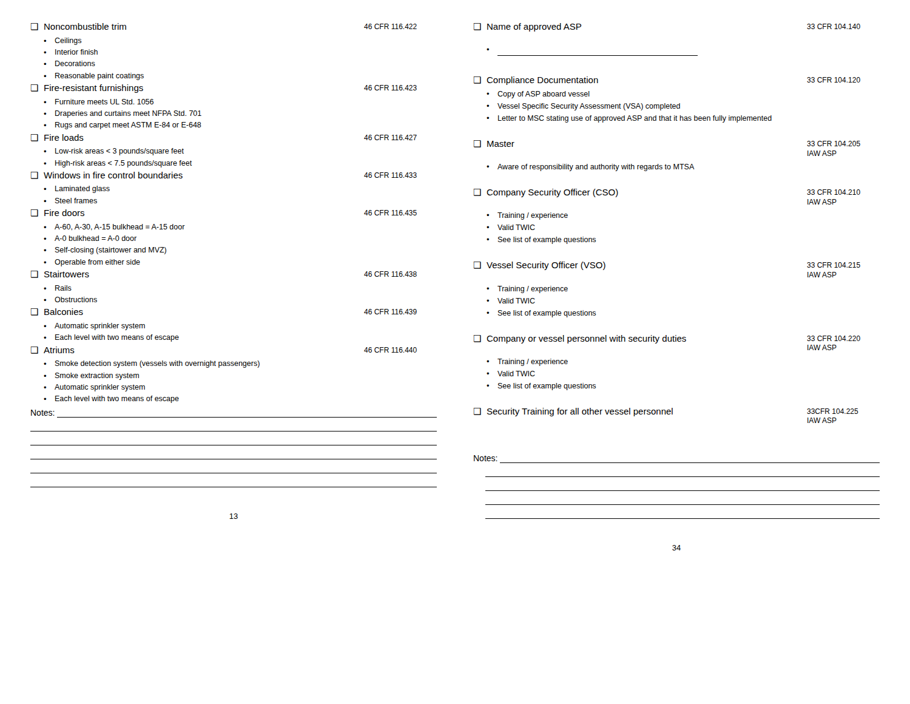Noncombustible trim
46 CFR 116.422
Ceilings
Interior finish
Decorations
Reasonable paint coatings
Fire-resistant furnishings
46 CFR 116.423
Furniture meets UL Std. 1056
Draperies and curtains meet NFPA Std. 701
Rugs and carpet meet ASTM E-84 or E-648
Fire loads
46 CFR 116.427
Low-risk areas < 3 pounds/square feet
High-risk areas < 7.5 pounds/square feet
Windows in fire control boundaries
46 CFR 116.433
Laminated glass
Steel frames
Fire doors
46 CFR 116.435
A-60, A-30, A-15 bulkhead = A-15 door
A-0 bulkhead = A-0 door
Self-closing (stairtower and MVZ)
Operable from either side
Stairtowers
46 CFR 116.438
Rails
Obstructions
Balconies
46 CFR 116.439
Automatic sprinkler system
Each level with two means of escape
Atriums
46 CFR 116.440
Smoke detection system (vessels with overnight passengers)
Smoke extraction system
Automatic sprinkler system
Each level with two means of escape
Notes:
13
Name of approved ASP
33 CFR 104.140
Compliance Documentation
33 CFR 104.120
Copy of ASP aboard vessel
Vessel Specific Security Assessment (VSA) completed
Letter to MSC stating use of approved ASP and that it has been fully implemented
Master
33 CFR 104.205
IAW ASP
Aware of responsibility and authority with regards to MTSA
Company Security Officer (CSO)
33 CFR 104.210
IAW ASP
Training / experience
Valid TWIC
See list of example questions
Vessel Security Officer (VSO)
33 CFR 104.215
IAW ASP
Training / experience
Valid TWIC
See list of example questions
Company or vessel personnel with security duties
33 CFR 104.220
IAW ASP
Training / experience
Valid TWIC
See list of example questions
Security Training for all other vessel personnel
33CFR 104.225
IAW ASP
Notes:
34